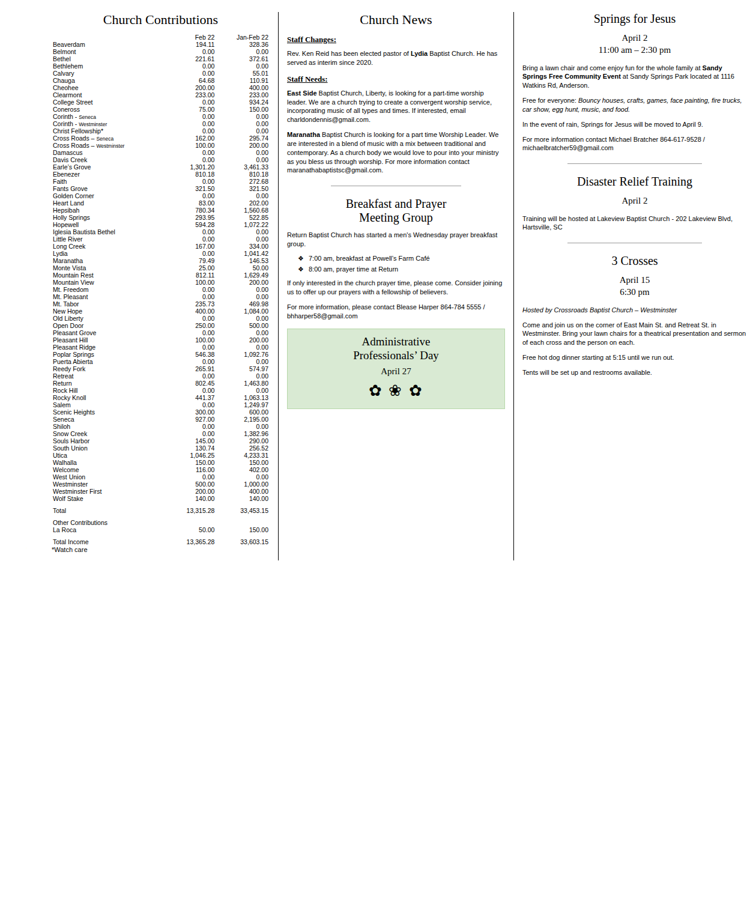Church Contributions
| | Feb 22 | Jan-Feb 22 |
| --- | --- | --- |
| Beaverdam | 194.11 | 328.36 |
| Belmont | 0.00 | 0.00 |
| Bethel | 221.61 | 372.61 |
| Bethlehem | 0.00 | 0.00 |
| Calvary | 0.00 | 55.01 |
| Chauga | 64.68 | 110.91 |
| Cheohee | 200.00 | 400.00 |
| Clearmont | 233.00 | 233.00 |
| College Street | 0.00 | 934.24 |
| Coneross | 75.00 | 150.00 |
| Corinth - Seneca | 0.00 | 0.00 |
| Corinth - Westminster | 0.00 | 0.00 |
| Christ Fellowship* | 0.00 | 0.00 |
| Cross Roads – Seneca | 162.00 | 295.74 |
| Cross Roads – Westminster | 100.00 | 200.00 |
| Damascus | 0.00 | 0.00 |
| Davis Creek | 0.00 | 0.00 |
| Earle’s Grove | 1,301.20 | 3,461.33 |
| Ebenezer | 810.18 | 810.18 |
| Faith | 0.00 | 272.68 |
| Fants Grove | 321.50 | 321.50 |
| Golden Corner | 0.00 | 0.00 |
| Heart Land | 83.00 | 202.00 |
| Hepsibah | 780.34 | 1,560.68 |
| Holly Springs | 293.95 | 522.85 |
| Hopewell | 594.28 | 1,072.22 |
| Iglesia Bautista Bethel | 0.00 | 0.00 |
| Little River | 0.00 | 0.00 |
| Long Creek | 167.00 | 334.00 |
| Lydia | 0.00 | 1,041.42 |
| Maranatha | 79.49 | 146.53 |
| Monte Vista | 25.00 | 50.00 |
| Mountain Rest | 812.11 | 1,629.49 |
| Mountain View | 100.00 | 200.00 |
| Mt. Freedom | 0.00 | 0.00 |
| Mt. Pleasant | 0.00 | 0.00 |
| Mt. Tabor | 235.73 | 469.98 |
| New Hope | 400.00 | 1,084.00 |
| Old Liberty | 0.00 | 0.00 |
| Open Door | 250.00 | 500.00 |
| Pleasant Grove | 0.00 | 0.00 |
| Pleasant Hill | 100.00 | 200.00 |
| Pleasant Ridge | 0.00 | 0.00 |
| Poplar Springs | 546.38 | 1,092.76 |
| Puerta Abierta | 0.00 | 0.00 |
| Reedy Fork | 265.91 | 574.97 |
| Retreat | 0.00 | 0.00 |
| Return | 802.45 | 1,463.80 |
| Rock Hill | 0.00 | 0.00 |
| Rocky Knoll | 441.37 | 1,063.13 |
| Salem | 0.00 | 1,249.97 |
| Scenic Heights | 300.00 | 600.00 |
| Seneca | 927.00 | 2,195.00 |
| Shiloh | 0.00 | 0.00 |
| Snow Creek | 0.00 | 1,382.96 |
| Souls Harbor | 145.00 | 290.00 |
| South Union | 130.74 | 256.52 |
| Utica | 1,046.25 | 4,233.31 |
| Walhalla | 150.00 | 150.00 |
| Welcome | 116.00 | 402.00 |
| West Union | 0.00 | 0.00 |
| Westminster | 500.00 | 1,000.00 |
| Westminster First | 200.00 | 400.00 |
| Wolf Stake | 140.00 | 140.00 |
| Total | 13,315.28 | 33,453.15 |
| Other Contributions | | |
| La Roca | 50.00 | 150.00 |
| Total Income | 13,365.28 | 33,603.15 |
*Watch care
Church News
Staff Changes:
Rev. Ken Reid has been elected pastor of Lydia Baptist Church. He has served as interim since 2020.
Staff Needs:
East Side Baptist Church, Liberty, is looking for a part-time worship leader. We are a church trying to create a convergent worship service, incorporating music of all types and times. If interested, email charldondennis@gmail.com.
Maranatha Baptist Church is looking for a part time Worship Leader. We are interested in a blend of music with a mix between traditional and contemporary. As a church body we would love to pour into your ministry as you bless us through worship. For more information contact maranathabaptistsc@gmail.com.
Breakfast and Prayer
Meeting Group
Return Baptist Church has started a men's Wednesday prayer breakfast group.
7:00 am, breakfast at Powell’s Farm Café
8:00 am, prayer time at Return
If only interested in the church prayer time, please come. Consider joining us to offer up our prayers with a fellowship of believers.
For more information, please contact Blease Harper 864-784 5555 / bhharper58@gmail.com
Administrative
Professionals’ Day
April 27
✿ ❀ ✿
Springs for Jesus
April 2
11:00 am – 2:30 pm
Bring a lawn chair and come enjoy fun for the whole family at Sandy Springs Free Community Event at Sandy Springs Park located at 1116 Watkins Rd, Anderson.
Free for everyone: Bouncy houses, crafts, games, face painting, fire trucks, car show, egg hunt, music, and food.
In the event of rain, Springs for Jesus will be moved to April 9.
For more information contact Michael Bratcher 864-617-9528 / michaelbratcher59@gmail.com
Disaster Relief Training
April 2
Training will be hosted at Lakeview Baptist Church - 202 Lakeview Blvd, Hartsville, SC
3 Crosses
April 15
6:30 pm
Hosted by Crossroads Baptist Church – Westminster
Come and join us on the corner of East Main St. and Retreat St. in Westminster. Bring your lawn chairs for a theatrical presentation and sermon of each cross and the person on each.
Free hot dog dinner starting at 5:15 until we run out.
Tents will be set up and restrooms available.